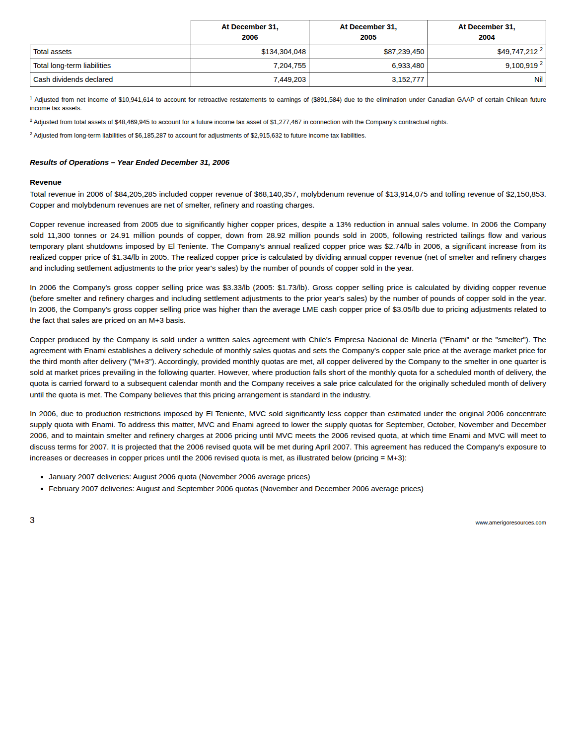| | At December 31, 2006 | At December 31, 2005 | At December 31, 2004 |
| --- | --- | --- | --- |
| Total assets | $134,304,048 | $87,239,450 | $49,747,212 2 |
| Total long-term liabilities | 7,204,755 | 6,933,480 | 9,100,919 2 |
| Cash dividends declared | 7,449,203 | 3,152,777 | Nil |
1 Adjusted from net income of $10,941,614 to account for retroactive restatements to earnings of ($891,584) due to the elimination under Canadian GAAP of certain Chilean future income tax assets.
2 Adjusted from total assets of $48,469,945 to account for a future income tax asset of $1,277,467 in connection with the Company's contractual rights.
2 Adjusted from long-term liabilities of $6,185,287 to account for adjustments of $2,915,632 to future income tax liabilities.
Results of Operations – Year Ended December 31, 2006
Revenue
Total revenue in 2006 of $84,205,285 included copper revenue of $68,140,357, molybdenum revenue of $13,914,075 and tolling revenue of $2,150,853. Copper and molybdenum revenues are net of smelter, refinery and roasting charges.
Copper revenue increased from 2005 due to significantly higher copper prices, despite a 13% reduction in annual sales volume. In 2006 the Company sold 11,300 tonnes or 24.91 million pounds of copper, down from 28.92 million pounds sold in 2005, following restricted tailings flow and various temporary plant shutdowns imposed by El Teniente. The Company's annual realized copper price was $2.74/lb in 2006, a significant increase from its realized copper price of $1.34/lb in 2005. The realized copper price is calculated by dividing annual copper revenue (net of smelter and refinery charges and including settlement adjustments to the prior year's sales) by the number of pounds of copper sold in the year.
In 2006 the Company's gross copper selling price was $3.33/lb (2005: $1.73/lb). Gross copper selling price is calculated by dividing copper revenue (before smelter and refinery charges and including settlement adjustments to the prior year's sales) by the number of pounds of copper sold in the year. In 2006, the Company's gross copper selling price was higher than the average LME cash copper price of $3.05/lb due to pricing adjustments related to the fact that sales are priced on an M+3 basis.
Copper produced by the Company is sold under a written sales agreement with Chile's Empresa Nacional de Minería ("Enami" or the "smelter"). The agreement with Enami establishes a delivery schedule of monthly sales quotas and sets the Company's copper sale price at the average market price for the third month after delivery ("M+3"). Accordingly, provided monthly quotas are met, all copper delivered by the Company to the smelter in one quarter is sold at market prices prevailing in the following quarter. However, where production falls short of the monthly quota for a scheduled month of delivery, the quota is carried forward to a subsequent calendar month and the Company receives a sale price calculated for the originally scheduled month of delivery until the quota is met. The Company believes that this pricing arrangement is standard in the industry.
In 2006, due to production restrictions imposed by El Teniente, MVC sold significantly less copper than estimated under the original 2006 concentrate supply quota with Enami. To address this matter, MVC and Enami agreed to lower the supply quotas for September, October, November and December 2006, and to maintain smelter and refinery charges at 2006 pricing until MVC meets the 2006 revised quota, at which time Enami and MVC will meet to discuss terms for 2007. It is projected that the 2006 revised quota will be met during April 2007. This agreement has reduced the Company's exposure to increases or decreases in copper prices until the 2006 revised quota is met, as illustrated below (pricing = M+3):
January 2007 deliveries: August 2006 quota (November 2006 average prices)
February 2007 deliveries: August and September 2006 quotas (November and December 2006 average prices)
3 www.amerigoresources.com